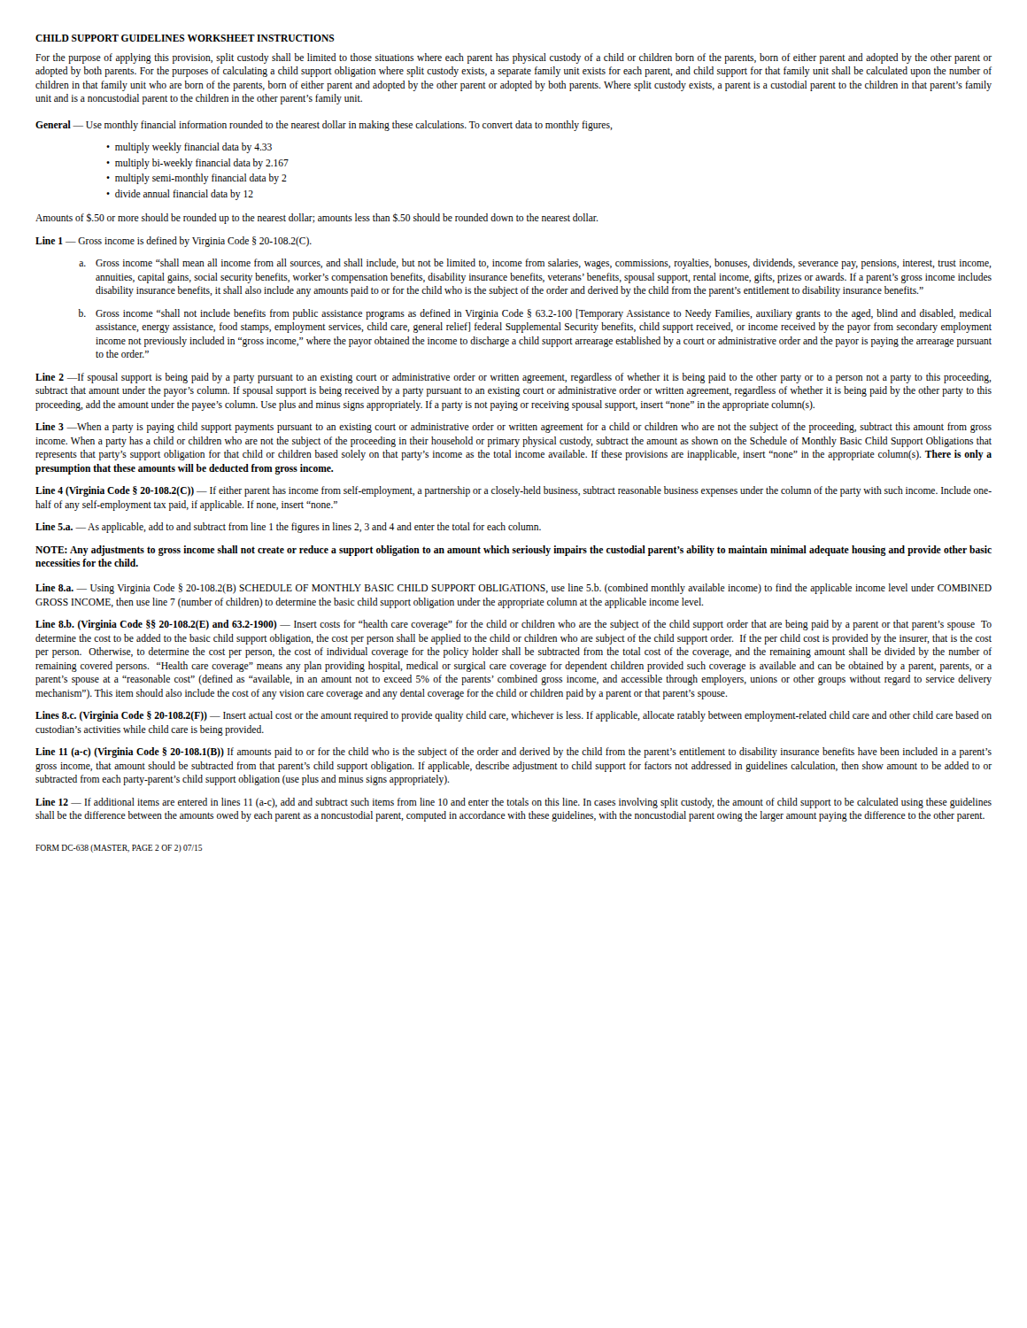Child Support Guidelines Worksheet Instructions
For the purpose of applying this provision, split custody shall be limited to those situations where each parent has physical custody of a child or children born of the parents, born of either parent and adopted by the other parent or adopted by both parents. For the purposes of calculating a child support obligation where split custody exists, a separate family unit exists for each parent, and child support for that family unit shall be calculated upon the number of children in that family unit who are born of the parents, born of either parent and adopted by the other parent or adopted by both parents. Where split custody exists, a parent is a custodial parent to the children in that parent’s family unit and is a noncustodial parent to the children in the other parent’s family unit.
General — Use monthly financial information rounded to the nearest dollar in making these calculations. To convert data to monthly figures,
multiply weekly financial data by 4.33
multiply bi-weekly financial data by 2.167
multiply semi-monthly financial data by 2
divide annual financial data by 12
Amounts of $.50 or more should be rounded up to the nearest dollar; amounts less than $.50 should be rounded down to the nearest dollar.
Line 1 — Gross income is defined by Virginia Code § 20-108.2(C).
Gross income “shall mean all income from all sources, and shall include, but not be limited to, income from salaries, wages, commissions, royalties, bonuses, dividends, severance pay, pensions, interest, trust income, annuities, capital gains, social security benefits, worker’s compensation benefits, disability insurance benefits, veterans’ benefits, spousal support, rental income, gifts, prizes or awards. If a parent’s gross income includes disability insurance benefits, it shall also include any amounts paid to or for the child who is the subject of the order and derived by the child from the parent’s entitlement to disability insurance benefits.”
Gross income “shall not include benefits from public assistance programs as defined in Virginia Code § 63.2-100 [Temporary Assistance to Needy Families, auxiliary grants to the aged, blind and disabled, medical assistance, energy assistance, food stamps, employment services, child care, general relief] federal Supplemental Security benefits, child support received, or income received by the payor from secondary employment income not previously included in “gross income,” where the payor obtained the income to discharge a child support arrearage established by a court or administrative order and the payor is paying the arrearage pursuant to the order.”
Line 2 —If spousal support is being paid by a party pursuant to an existing court or administrative order or written agreement, regardless of whether it is being paid to the other party or to a person not a party to this proceeding, subtract that amount under the payor’s column. If spousal support is being received by a party pursuant to an existing court or administrative order or written agreement, regardless of whether it is being paid by the other party to this proceeding, add the amount under the payee’s column. Use plus and minus signs appropriately. If a party is not paying or receiving spousal support, insert “none” in the appropriate column(s).
Line 3 —When a party is paying child support payments pursuant to an existing court or administrative order or written agreement for a child or children who are not the subject of the proceeding, subtract this amount from gross income. When a party has a child or children who are not the subject of the proceeding in their household or primary physical custody, subtract the amount as shown on the Schedule of Monthly Basic Child Support Obligations that represents that party’s support obligation for that child or children based solely on that party’s income as the total income available. If these provisions are inapplicable, insert “none” in the appropriate column(s). There is only a presumption that these amounts will be deducted from gross income.
Line 4 (Virginia Code § 20-108.2(C)) — If either parent has income from self-employment, a partnership or a closely-held business, subtract reasonable business expenses under the column of the party with such income. Include one-half of any self-employment tax paid, if applicable. If none, insert “none.”
Line 5.a. — As applicable, add to and subtract from line 1 the figures in lines 2, 3 and 4 and enter the total for each column.
NOTE: Any adjustments to gross income shall not create or reduce a support obligation to an amount which seriously impairs the custodial parent’s ability to maintain minimal adequate housing and provide other basic necessities for the child.
Line 8.a. — Using Virginia Code § 20-108.2(B) SCHEDULE OF MONTHLY BASIC CHILD SUPPORT OBLIGATIONS, use line 5.b. (combined monthly available income) to find the applicable income level under COMBINED GROSS INCOME, then use line 7 (number of children) to determine the basic child support obligation under the appropriate column at the applicable income level.
Line 8.b. (Virginia Code §§ 20-108.2(E) and 63.2-1900) — Insert costs for “health care coverage” for the child or children who are the subject of the child support order that are being paid by a parent or that parent’s spouse To determine the cost to be added to the basic child support obligation, the cost per person shall be applied to the child or children who are subject of the child support order. If the per child cost is provided by the insurer, that is the cost per person. Otherwise, to determine the cost per person, the cost of individual coverage for the policy holder shall be subtracted from the total cost of the coverage, and the remaining amount shall be divided by the number of remaining covered persons. “Health care coverage” means any plan providing hospital, medical or surgical care coverage for dependent children provided such coverage is available and can be obtained by a parent, parents, or a parent’s spouse at a “reasonable cost” (defined as “available, in an amount not to exceed 5% of the parents’ combined gross income, and accessible through employers, unions or other groups without regard to service delivery mechanism”). This item should also include the cost of any vision care coverage and any dental coverage for the child or children paid by a parent or that parent’s spouse.
Lines 8.c. (Virginia Code § 20-108.2(F)) — Insert actual cost or the amount required to provide quality child care, whichever is less. If applicable, allocate ratably between employment-related child care and other child care based on custodian’s activities while child care is being provided.
Line 11 (a-c) (Virginia Code § 20-108.1(B)) If amounts paid to or for the child who is the subject of the order and derived by the child from the parent’s entitlement to disability insurance benefits have been included in a parent’s gross income, that amount should be subtracted from that parent’s child support obligation. If applicable, describe adjustment to child support for factors not addressed in guidelines calculation, then show amount to be added to or subtracted from each party-parent’s child support obligation (use plus and minus signs appropriately).
Line 12 — If additional items are entered in lines 11 (a-c), add and subtract such items from line 10 and enter the totals on this line. In cases involving split custody, the amount of child support to be calculated using these guidelines shall be the difference between the amounts owed by each parent as a noncustodial parent, computed in accordance with these guidelines, with the noncustodial parent owing the larger amount paying the difference to the other parent.
FORM DC-638 (MASTER, PAGE 2 OF 2) 07/15